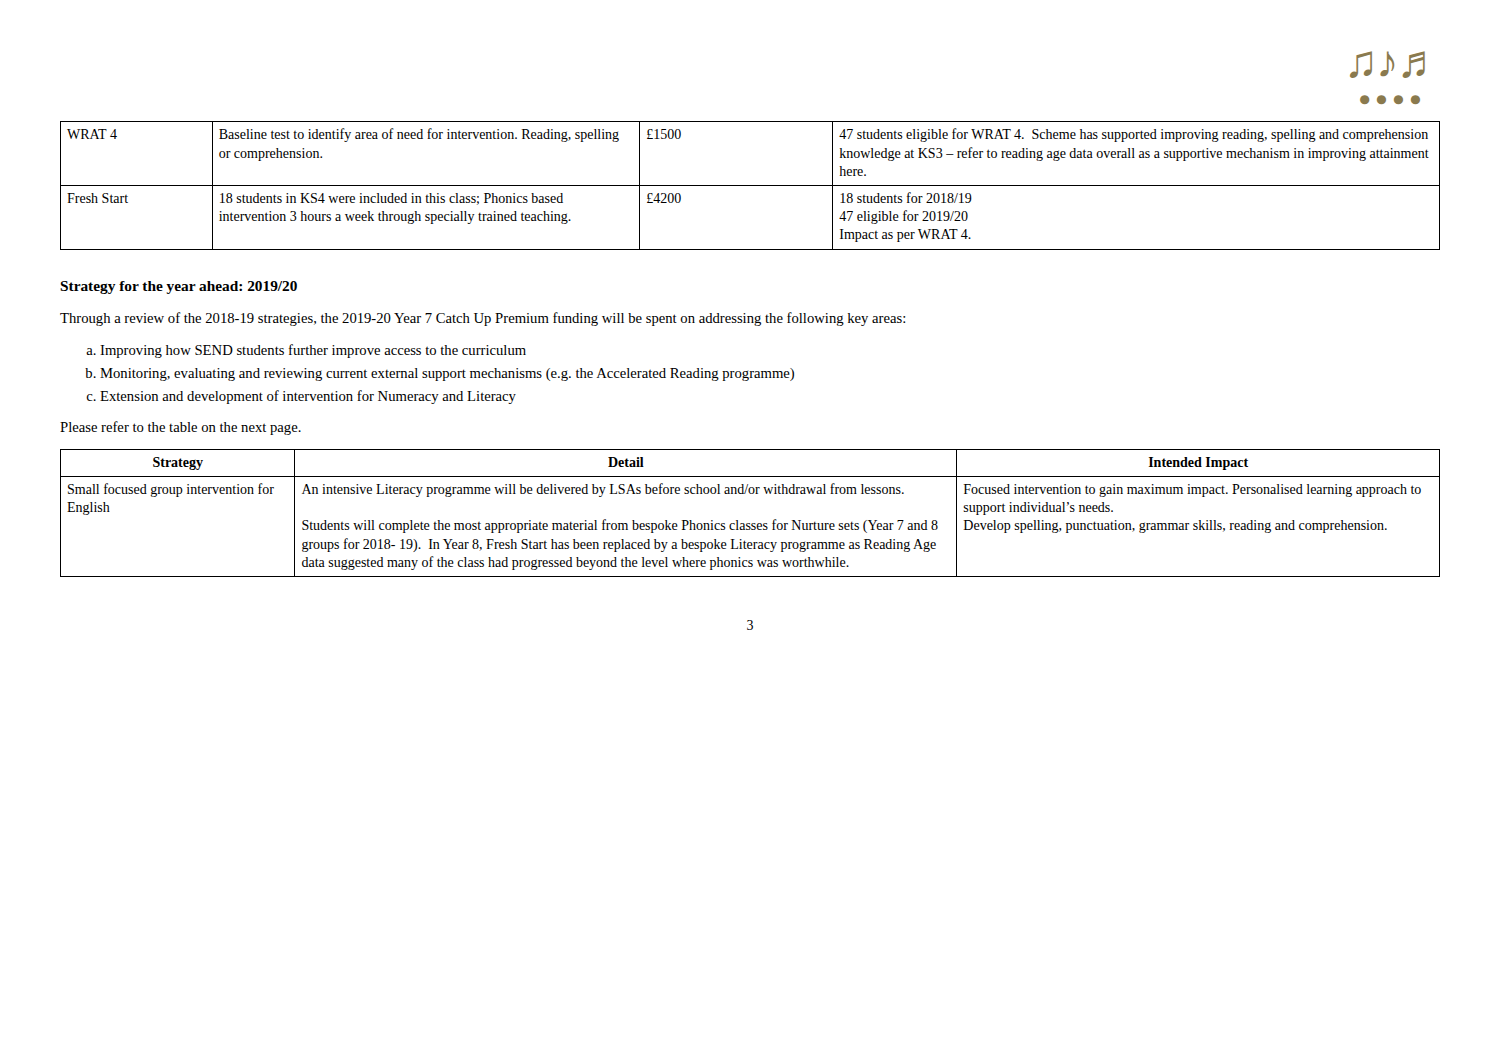♫♪♬
●●●●
| WRAT 4 | Baseline test to identify area of need for intervention. Reading, spelling or comprehension. | £1500 | 47 students eligible for WRAT 4. Scheme has supported improving reading, spelling and comprehension knowledge at KS3 – refer to reading age data overall as a supportive mechanism in improving attainment here. |
| Fresh Start | 18 students in KS4 were included in this class; Phonics based intervention 3 hours a week through specially trained teaching. | £4200 | 18 students for 2018/19 47 eligible for 2019/20 Impact as per WRAT 4. |
Strategy for the year ahead: 2019/20
Through a review of the 2018-19 strategies, the 2019-20 Year 7 Catch Up Premium funding will be spent on addressing the following key areas:
Improving how SEND students further improve access to the curriculum
Monitoring, evaluating and reviewing current external support mechanisms (e.g. the Accelerated Reading programme)
Extension and development of intervention for Numeracy and Literacy
Please refer to the table on the next page.
| Strategy | Detail | Intended Impact |
| --- | --- | --- |
| Small focused group intervention for English | An intensive Literacy programme will be delivered by LSAs before school and/or withdrawal from lessons. Students will complete the most appropriate material from bespoke Phonics classes for Nurture sets (Year 7 and 8 groups for 2018- 19). In Year 8, Fresh Start has been replaced by a bespoke Literacy programme as Reading Age data suggested many of the class had progressed beyond the level where phonics was worthwhile. | Focused intervention to gain maximum impact. Personalised learning approach to support individual’s needs. Develop spelling, punctuation, grammar skills, reading and comprehension. |
3